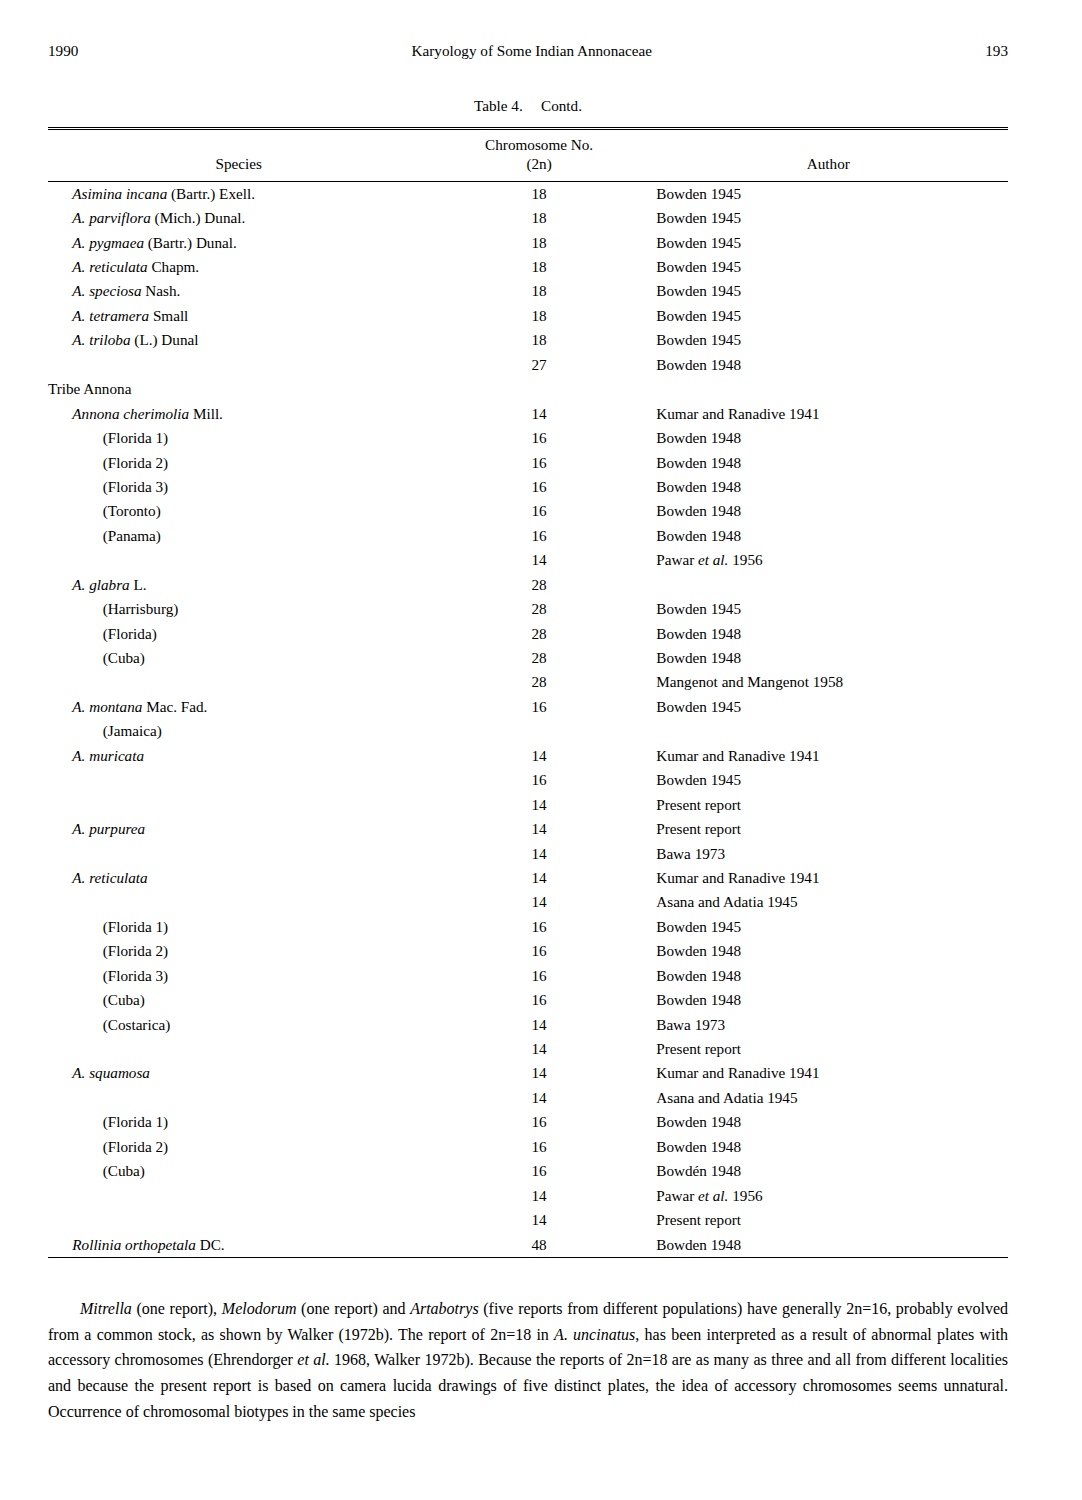1990 Karyology of Some Indian Annonaceae 193
Table 4. Contd.
| Species | Chromosome No. (2n) | Author |
| --- | --- | --- |
| Asimina incana (Bartr.) Exell. | 18 | Bowden 1945 |
| A. parviflora (Mich.) Dunal. | 18 | Bowden 1945 |
| A. pygmaea (Bartr.) Dunal. | 18 | Bowden 1945 |
| A. reticulata Chapm. | 18 | Bowden 1945 |
| A. speciosa Nash. | 18 | Bowden 1945 |
| A. tetramera Small | 18 | Bowden 1945 |
| A. triloba (L.) Dunal | 18 | Bowden 1945 |
| | 27 | Bowden 1948 |
| Tribe Annona | | |
| Annona cherimolia Mill. | 14 | Kumar and Ranadive 1941 |
| (Florida 1) | 16 | Bowden 1948 |
| (Florida 2) | 16 | Bowden 1948 |
| (Florida 3) | 16 | Bowden 1948 |
| (Toronto) | 16 | Bowden 1948 |
| (Panama) | 16 | Bowden 1948 |
| | 14 | Pawar et al. 1956 |
| A. glabra L. | 28 | |
| (Harrisburg) | 28 | Bowden 1945 |
| (Florida) | 28 | Bowden 1948 |
| (Cuba) | 28 | Bowden 1948 |
| | 28 | Mangenot and Mangenot 1958 |
| A. montana Mac. Fad. | 16 | Bowden 1945 |
| (Jamaica) | | |
| A. muricata | 14 | Kumar and Ranadive 1941 |
| | 16 | Bowden 1945 |
| | 14 | Present report |
| A. purpurea | 14 | Present report |
| | 14 | Bawa 1973 |
| A. reticulata | 14 | Kumar and Ranadive 1941 |
| | 14 | Asana and Adatia 1945 |
| (Florida 1) | 16 | Bowden 1945 |
| (Florida 2) | 16 | Bowden 1948 |
| (Florida 3) | 16 | Bowden 1948 |
| (Cuba) | 16 | Bowden 1948 |
| (Costarica) | 14 | Bawa 1973 |
| | 14 | Present report |
| A. squamosa | 14 | Kumar and Ranadive 1941 |
| | 14 | Asana and Adatia 1945 |
| (Florida 1) | 16 | Bowden 1948 |
| (Florida 2) | 16 | Bowden 1948 |
| (Cuba) | 16 | Bowdén 1948 |
| | 14 | Pawar et al. 1956 |
| | 14 | Present report |
| Rollinia orthopetala DC. | 48 | Bowden 1948 |
Mitrella (one report), Melodorum (one report) and Artabotrys (five reports from different populations) have generally 2n=16, probably evolved from a common stock, as shown by Walker (1972b). The report of 2n=18 in A. uncinatus, has been interpreted as a result of abnormal plates with accessory chromosomes (Ehrendorger et al. 1968, Walker 1972b). Because the reports of 2n=18 are as many as three and all from different localities and because the present report is based on camera lucida drawings of five distinct plates, the idea of accessory chromosomes seems unnatural. Occurrence of chromosomal biotypes in the same species